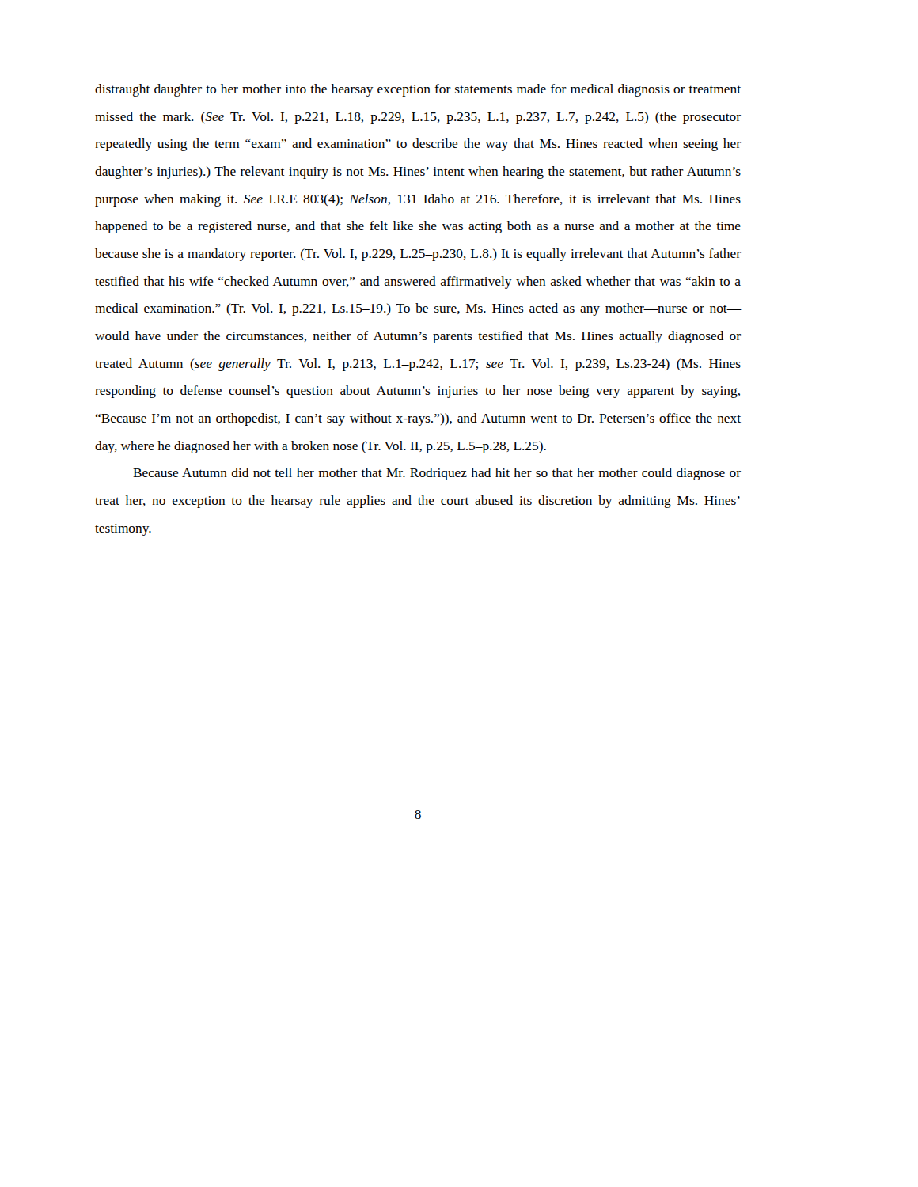distraught daughter to her mother into the hearsay exception for statements made for medical diagnosis or treatment missed the mark. (See Tr. Vol. I, p.221, L.18, p.229, L.15, p.235, L.1, p.237, L.7, p.242, L.5) (the prosecutor repeatedly using the term “exam” and examination” to describe the way that Ms. Hines reacted when seeing her daughter’s injuries).) The relevant inquiry is not Ms. Hines’ intent when hearing the statement, but rather Autumn’s purpose when making it. See I.R.E 803(4); Nelson, 131 Idaho at 216. Therefore, it is irrelevant that Ms. Hines happened to be a registered nurse, and that she felt like she was acting both as a nurse and a mother at the time because she is a mandatory reporter. (Tr. Vol. I, p.229, L.25–p.230, L.8.) It is equally irrelevant that Autumn’s father testified that his wife “checked Autumn over,” and answered affirmatively when asked whether that was “akin to a medical examination.” (Tr. Vol. I, p.221, Ls.15–19.) To be sure, Ms. Hines acted as any mother—nurse or not—would have under the circumstances, neither of Autumn’s parents testified that Ms. Hines actually diagnosed or treated Autumn (see generally Tr. Vol. I, p.213, L.1–p.242, L.17; see Tr. Vol. I, p.239, Ls.23-24) (Ms. Hines responding to defense counsel’s question about Autumn’s injuries to her nose being very apparent by saying, “Because I’m not an orthopedist, I can’t say without x-rays.”)), and Autumn went to Dr. Petersen’s office the next day, where he diagnosed her with a broken nose (Tr. Vol. II, p.25, L.5–p.28, L.25).
Because Autumn did not tell her mother that Mr. Rodriquez had hit her so that her mother could diagnose or treat her, no exception to the hearsay rule applies and the court abused its discretion by admitting Ms. Hines’ testimony.
8